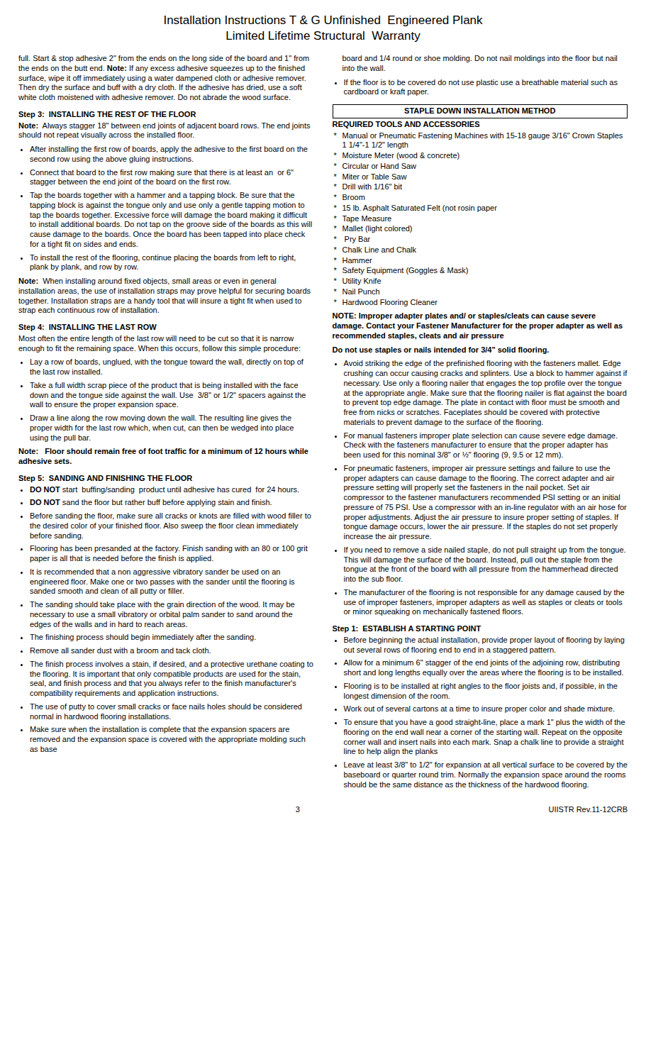Installation Instructions T & G Unfinished Engineered Plank Limited Lifetime Structural Warranty
full. Start & stop adhesive 2" from the ends on the long side of the board and 1" from the ends on the butt end. Note: If any excess adhesive squeezes up to the finished surface, wipe it off immediately using a water dampened cloth or adhesive remover. Then dry the surface and buff with a dry cloth. If the adhesive has dried, use a soft white cloth moistened with adhesive remover. Do not abrade the wood surface.
Step 3: INSTALLING THE REST OF THE FLOOR
Note: Always stagger 18" between end joints of adjacent board rows. The end joints should not repeat visually across the installed floor.
After installing the first row of boards, apply the adhesive to the first board on the second row using the above gluing instructions.
Connect that board to the first row making sure that there is at least an or 6" stagger between the end joint of the board on the first row.
Tap the boards together with a hammer and a tapping block. Be sure that the tapping block is against the tongue only and use only a gentle tapping motion to tap the boards together. Excessive force will damage the board making it difficult to install additional boards. Do not tap on the groove side of the boards as this will cause damage to the boards. Once the board has been tapped into place check for a tight fit on sides and ends.
To install the rest of the flooring, continue placing the boards from left to right, plank by plank, and row by row.
Note: When installing around fixed objects, small areas or even in general installation areas, the use of installation straps may prove helpful for securing boards together. Installation straps are a handy tool that will insure a tight fit when used to strap each continuous row of installation.
Step 4: INSTALLING THE LAST ROW
Most often the entire length of the last row will need to be cut so that it is narrow enough to fit the remaining space. When this occurs, follow this simple procedure:
Lay a row of boards, unglued, with the tongue toward the wall, directly on top of the last row installed.
Take a full width scrap piece of the product that is being installed with the face down and the tongue side against the wall. Use 3/8" or 1/2" spacers against the wall to ensure the proper expansion space.
Draw a line along the row moving down the wall. The resulting line gives the proper width for the last row which, when cut, can then be wedged into place using the pull bar.
Note: Floor should remain free of foot traffic for a minimum of 12 hours while adhesive sets.
Step 5: SANDING AND FINISHING THE FLOOR
DO NOT start buffing/sanding product until adhesive has cured for 24 hours.
DO NOT sand the floor but rather buff before applying stain and finish.
Before sanding the floor, make sure all cracks or knots are filled with wood filler to the desired color of your finished floor. Also sweep the floor clean immediately before sanding.
Flooring has been presanded at the factory. Finish sanding with an 80 or 100 grit paper is all that is needed before the finish is applied.
It is recommended that a non aggressive vibratory sander be used on an engineered floor. Make one or two passes with the sander until the flooring is sanded smooth and clean of all putty or filler.
The sanding should take place with the grain direction of the wood. It may be necessary to use a small vibratory or orbital palm sander to sand around the edges of the walls and in hard to reach areas.
The finishing process should begin immediately after the sanding.
Remove all sander dust with a broom and tack cloth.
The finish process involves a stain, if desired, and a protective urethane coating to the flooring. It is important that only compatible products are used for the stain, seal, and finish process and that you always refer to the finish manufacturer's compatibility requirements and application instructions.
The use of putty to cover small cracks or face nails holes should be considered normal in hardwood flooring installations.
Make sure when the installation is complete that the expansion spacers are removed and the expansion space is covered with the appropriate molding such as base
board and 1/4 round or shoe molding. Do not nail moldings into the floor but nail into the wall.
If the floor is to be covered do not use plastic use a breathable material such as cardboard or kraft paper.
STAPLE DOWN INSTALLATION METHOD
REQUIRED TOOLS AND ACCESSORIES
Manual or Pneumatic Fastening Machines with 15-18 gauge 3/16" Crown Staples 1 1/4"-1 1/2" length
Moisture Meter (wood & concrete)
Circular or Hand Saw
Miter or Table Saw
Drill with 1/16" bit
Broom
15 lb. Asphalt Saturated Felt (not rosin paper
Tape Measure
Mallet (light colored)
Pry Bar
Chalk Line and Chalk
Hammer
Safety Equipment (Goggles & Mask)
Utility Knife
Nail Punch
Hardwood Flooring Cleaner
NOTE: Improper adapter plates and/ or staples/cleats can cause severe damage. Contact your Fastener Manufacturer for the proper adapter as well as recommended staples, cleats and air pressure
Do not use staples or nails intended for 3/4" solid flooring.
Avoid striking the edge of the prefinished flooring with the fasteners mallet. Edge crushing can occur causing cracks and splinters. Use a block to hammer against if necessary. Use only a flooring nailer that engages the top profile over the tongue at the appropriate angle. Make sure that the flooring nailer is flat against the board to prevent top edge damage. The plate in contact with floor must be smooth and free from nicks or scratches. Faceplates should be covered with protective materials to prevent damage to the surface of the flooring.
For manual fasteners improper plate selection can cause severe edge damage. Check with the fasteners manufacturer to ensure that the proper adapter has been used for this nominal 3/8" or ½" flooring (9, 9.5 or 12 mm).
For pneumatic fasteners, improper air pressure settings and failure to use the proper adapters can cause damage to the flooring. The correct adapter and air pressure setting will properly set the fasteners in the nail pocket. Set air compressor to the fastener manufacturers recommended PSI setting or an initial pressure of 75 PSI. Use a compressor with an in-line regulator with an air hose for proper adjustments. Adjust the air pressure to insure proper setting of staples. If tongue damage occurs, lower the air pressure. If the staples do not set properly increase the air pressure.
If you need to remove a side nailed staple, do not pull straight up from the tongue. This will damage the surface of the board. Instead, pull out the staple from the tongue at the front of the board with all pressure from the hammerhead directed into the sub floor.
The manufacturer of the flooring is not responsible for any damage caused by the use of improper fasteners, improper adapters as well as staples or cleats or tools or minor squeaking on mechanically fastened floors.
Step 1: ESTABLISH A STARTING POINT
Before beginning the actual installation, provide proper layout of flooring by laying out several rows of flooring end to end in a staggered pattern.
Allow for a minimum 6" stagger of the end joints of the adjoining row, distributing short and long lengths equally over the areas where the flooring is to be installed.
Flooring is to be installed at right angles to the floor joists and, if possible, in the longest dimension of the room.
Work out of several cartons at a time to insure proper color and shade mixture.
To ensure that you have a good straight-line, place a mark 1" plus the width of the flooring on the end wall near a corner of the starting wall. Repeat on the opposite corner wall and insert nails into each mark. Snap a chalk line to provide a straight line to help align the planks
Leave at least 3/8" to 1/2" for expansion at all vertical surface to be covered by the baseboard or quarter round trim. Normally the expansion space around the rooms should be the same distance as the thickness of the hardwood flooring.
3
UIISTR Rev.11-12CRB